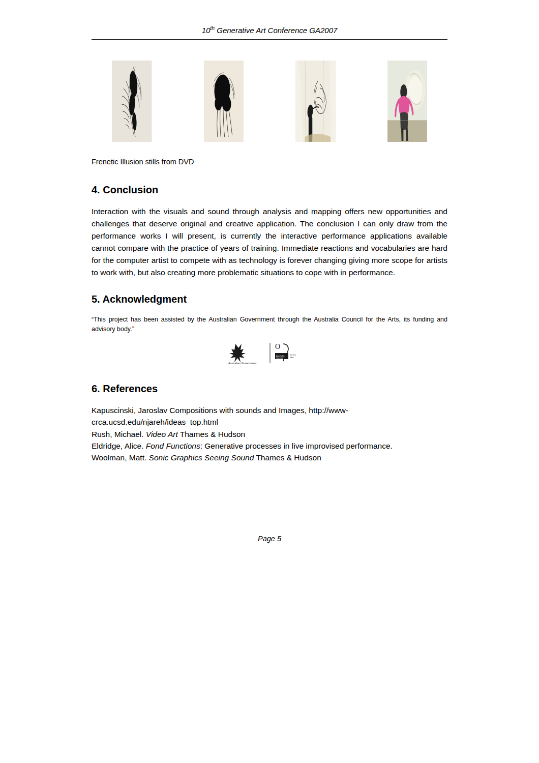10th Generative Art Conference GA2007
Frenetic Illusion stills from DVD
4. Conclusion
Interaction with the visuals and sound through analysis and mapping offers new opportunities and challenges that deserve original and creative application. The conclusion I can only draw from the performance works I will present, is currently the interactive performance applications available cannot compare with the practice of years of training. Immediate reactions and vocabularies are hard for the computer artist to compete with as technology is forever changing giving more scope for artists to work with, but also creating more problematic situations to cope with in performance.
5. Acknowledgment
“This project has been assisted by the Australian Government through the Australia Council for the Arts, its funding and advisory body.”
Australian Government O Australia Council for the Arts
6. References
Kapuscinski, Jaroslav Compositions with sounds and Images, http://www-crca.ucsd.edu/njareh/ideas_top.html
Rush, Michael. Video Art Thames & Hudson
Eldridge, Alice. Fond Functions: Generative processes in live improvised performance.
Woolman, Matt. Sonic Graphics Seeing Sound Thames & Hudson
Page 5